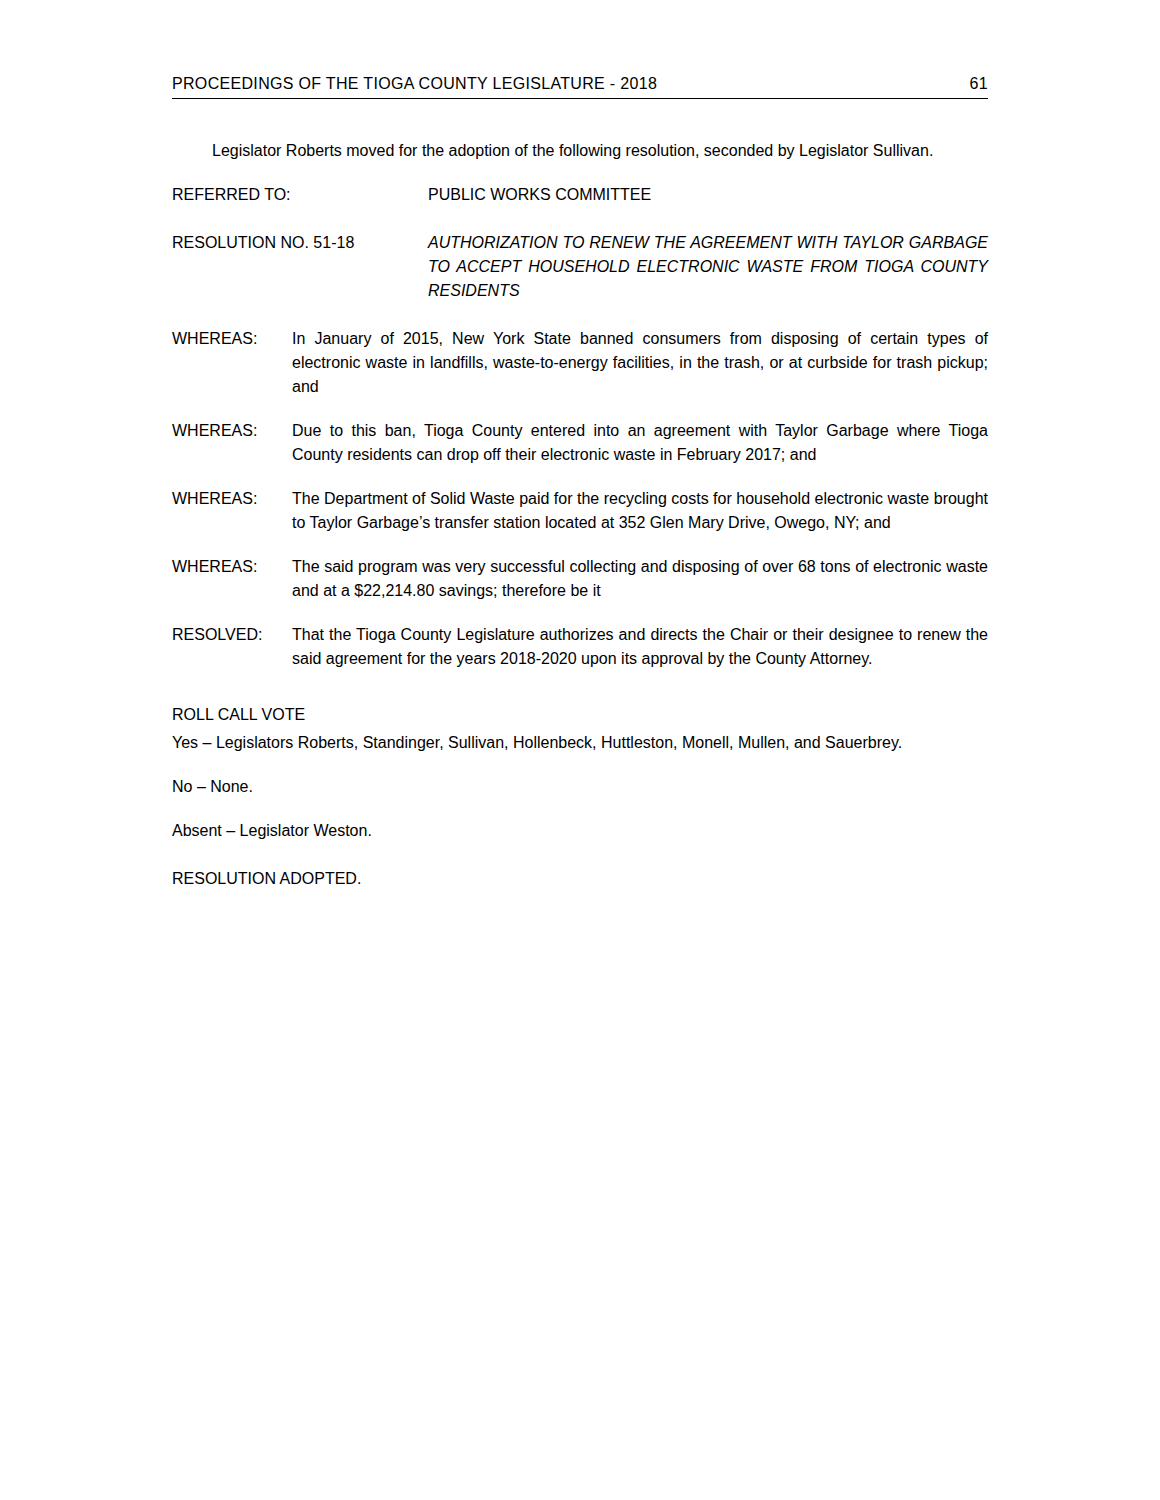Proceedings of the Tioga County Legislature - 2018 61
Legislator Roberts moved for the adoption of the following resolution, seconded by Legislator Sullivan.
Referred to: Public Works Committee
Resolution No. 51-18 Authorization to Renew the Agreement with Taylor Garbage to Accept Household Electronic Waste from Tioga County Residents
Whereas: In January of 2015, New York State banned consumers from disposing of certain types of electronic waste in landfills, waste-to-energy facilities, in the trash, or at curbside for trash pickup; and
Whereas: Due to this ban, Tioga County entered into an agreement with Taylor Garbage where Tioga County residents can drop off their electronic waste in February 2017; and
Whereas: The Department of Solid Waste paid for the recycling costs for household electronic waste brought to Taylor Garbage’s transfer station located at 352 Glen Mary Drive, Owego, NY; and
Whereas: The said program was very successful collecting and disposing of over 68 tons of electronic waste and at a $22,214.80 savings; therefore be it
Resolved: That the Tioga County Legislature authorizes and directs the Chair or their designee to renew the said agreement for the years 2018-2020 upon its approval by the County Attorney.
Roll Call Vote
Yes – Legislators Roberts, Standinger, Sullivan, Hollenbeck, Huttleston, Monell, Mullen, and Sauerbrey.
No – None.
Absent – Legislator Weston.
Resolution Adopted.